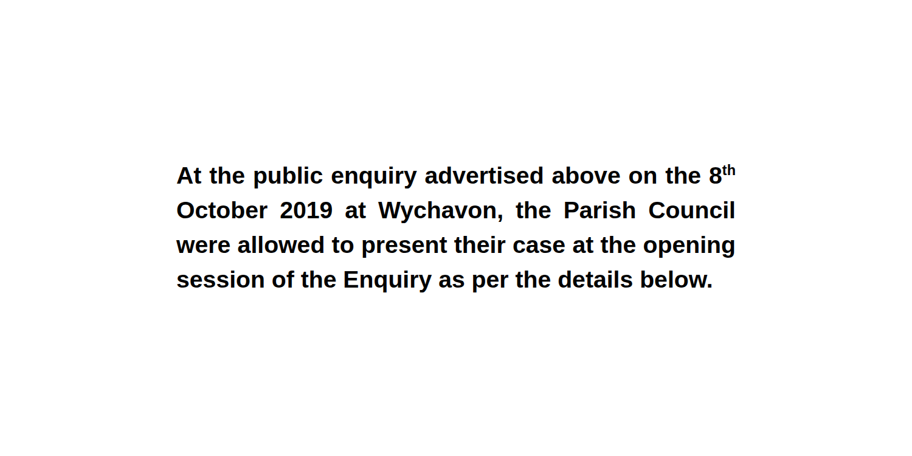At the public enquiry advertised above on the 8th October 2019 at Wychavon, the Parish Council were allowed to present their case at the opening session of the Enquiry as per the details below.